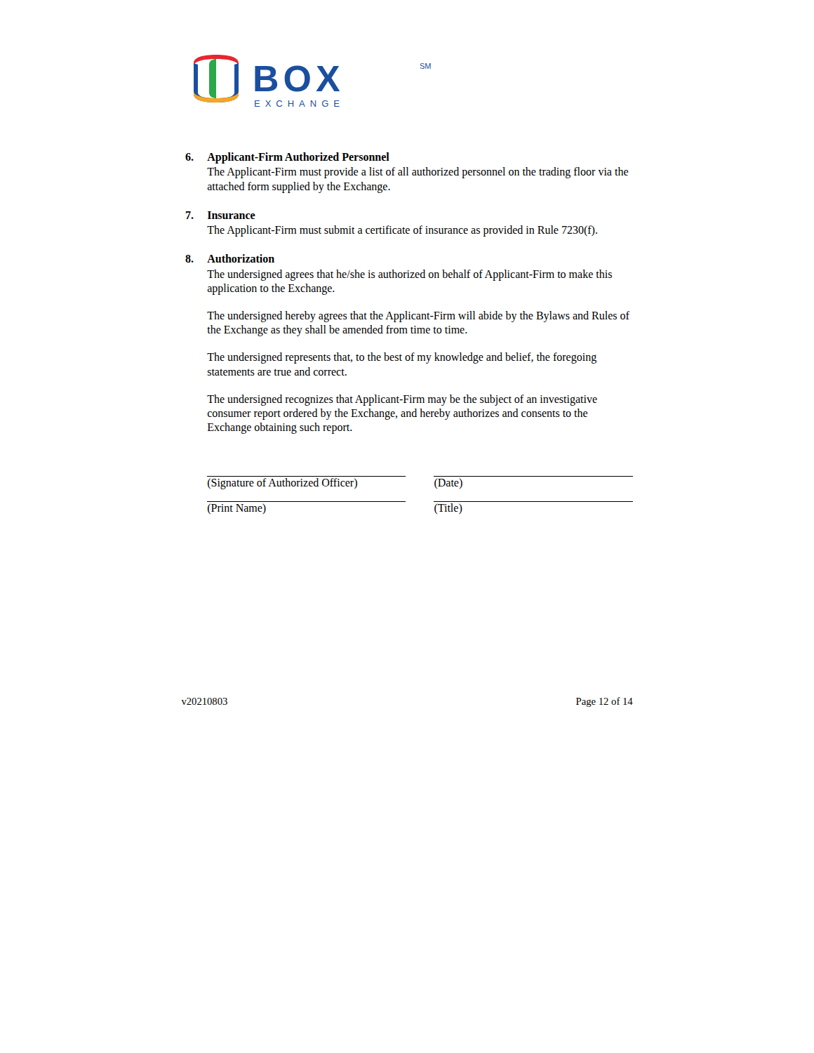BOX SM EXCHANGE
Applicant-Firm Authorized Personnel
The Applicant-Firm must provide a list of all authorized personnel on the trading floor via the attached form supplied by the Exchange.
Insurance
The Applicant-Firm must submit a certificate of insurance as provided in Rule 7230(f).
Authorization
The undersigned agrees that he/she is authorized on behalf of Applicant-Firm to make this application to the Exchange.
The undersigned hereby agrees that the Applicant-Firm will abide by the Bylaws and Rules of the Exchange as they shall be amended from time to time.
The undersigned represents that, to the best of my knowledge and belief, the foregoing statements are true and correct.
The undersigned recognizes that Applicant-Firm may be the subject of an investigative consumer report ordered by the Exchange, and hereby authorizes and consents to the Exchange obtaining such report.
| (Signature of Authorized Officer) | | (Date) |
| (Print Name) | | (Title) |
v20210803 Page 12 of 14